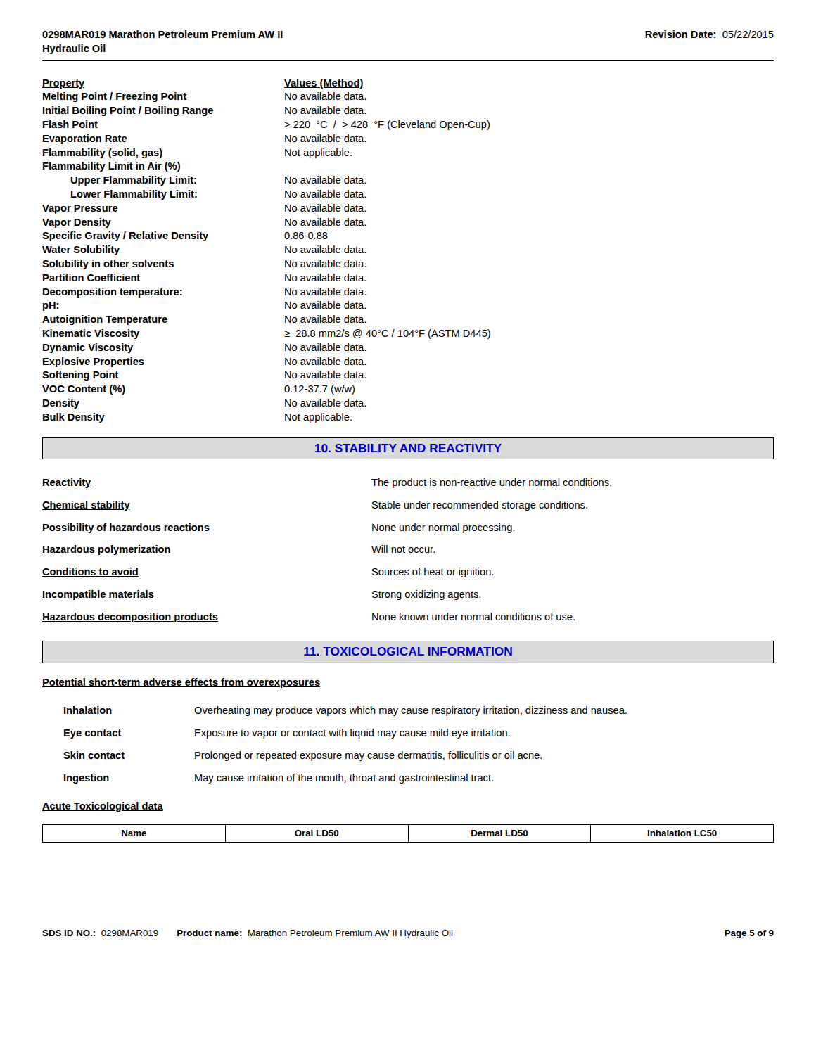0298MAR019 Marathon Petroleum Premium AW II
Hydraulic Oil
Revision Date: 05/22/2015
| Property | Values (Method) |
| Melting Point / Freezing Point | No available data. |
| Initial Boiling Point / Boiling Range | No available data. |
| Flash Point | > 220 °C / > 428 °F (Cleveland Open-Cup) |
| Evaporation Rate | No available data. |
| Flammability (solid, gas) | Not applicable. |
| Flammability Limit in Air (%) | |
| Upper Flammability Limit: | No available data. |
| Lower Flammability Limit: | No available data. |
| Vapor Pressure | No available data. |
| Vapor Density | No available data. |
| Specific Gravity / Relative Density | 0.86-0.88 |
| Water Solubility | No available data. |
| Solubility in other solvents | No available data. |
| Partition Coefficient | No available data. |
| Decomposition temperature: | No available data. |
| pH: | No available data. |
| Autoignition Temperature | No available data. |
| Kinematic Viscosity | ≥ 28.8 mm2/s @ 40°C / 104°F (ASTM D445) |
| Dynamic Viscosity | No available data. |
| Explosive Properties | No available data. |
| Softening Point | No available data. |
| VOC Content (%) | 0.12-37.7 (w/w) |
| Density | No available data. |
| Bulk Density | Not applicable. |
10. STABILITY AND REACTIVITY
| Reactivity | The product is non-reactive under normal conditions. |
| Chemical stability | Stable under recommended storage conditions. |
| Possibility of hazardous reactions | None under normal processing. |
| Hazardous polymerization | Will not occur. |
| Conditions to avoid | Sources of heat or ignition. |
| Incompatible materials | Strong oxidizing agents. |
| Hazardous decomposition products | None known under normal conditions of use. |
11. TOXICOLOGICAL INFORMATION
Potential short-term adverse effects from overexposures
| Inhalation | Overheating may produce vapors which may cause respiratory irritation, dizziness and nausea. |
| Eye contact | Exposure to vapor or contact with liquid may cause mild eye irritation. |
| Skin contact | Prolonged or repeated exposure may cause dermatitis, folliculitis or oil acne. |
| Ingestion | May cause irritation of the mouth, throat and gastrointestinal tract. |
Acute Toxicological data
| Name | Oral LD50 | Dermal LD50 | Inhalation LC50 |
| --- | --- | --- | --- |
SDS ID NO.: 0298MAR019 Product name: Marathon Petroleum Premium AW II Hydraulic Oil
Page 5 of 9